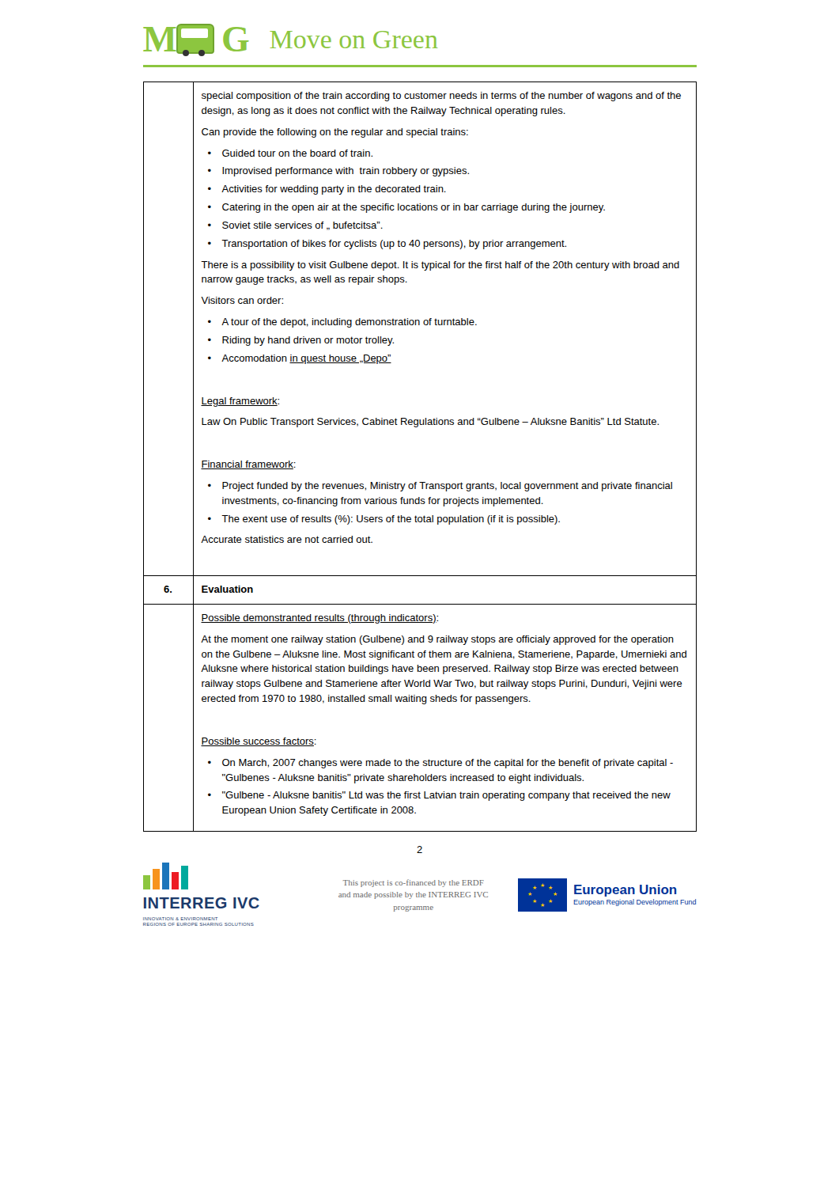M G
Move on Green
| | special composition of the train according to customer needs in terms of the number of wagons and of the design, as long as it does not conflict with the Railway Technical operating rules. Can provide the following on the regular and special trains: Guided tour on the board of train. Improvised performance with train robbery or gypsies. Activities for wedding party in the decorated train. Catering in the open air at the specific locations or in bar carriage during the journey. Soviet stile services of „ bufetcitsa”. Transportation of bikes for cyclists (up to 40 persons), by prior arrangement. There is a possibility to visit Gulbene depot. It is typical for the first half of the 20th century with broad and narrow gauge tracks, as well as repair shops. Visitors can order: A tour of the depot, including demonstration of turntable. Riding by hand driven or motor trolley. Accomodation in quest house „Depo” Legal framework : Law On Public Transport Services, Cabinet Regulations and “Gulbene – Aluksne Banitis” Ltd Statute. Financial framework : Project funded by the revenues, Ministry of Transport grants, local government and private financial investments, co-financing from various funds for projects implemented. The exent use of results (%): Users of the total population (if it is possible). Accurate statistics are not carried out. |
| 6. | Evaluation |
| | Possible demonstranted results (through indicators) : At the moment one railway station (Gulbene) and 9 railway stops are officialy approved for the operation on the Gulbene – Aluksne line. Most significant of them are Kalniena, Stameriene, Paparde, Umernieki and Aluksne where historical station buildings have been preserved. Railway stop Birze was erected between railway stops Gulbene and Stameriene after World War Two, but railway stops Purini, Dunduri, Vejini were erected from 1970 to 1980, installed small waiting sheds for passengers. Possible success factors : On March, 2007 changes were made to the structure of the capital for the benefit of private capital - "Gulbenes - Aluksne banitis" private shareholders increased to eight individuals. "Gulbene - Aluksne banitis" Ltd was the first Latvian train operating company that received the new European Union Safety Certificate in 2008. |
2
INTERREG IVC
INNOVATION & ENVIRONMENT
REGIONS OF EUROPE SHARING SOLUTIONS
This project is co-financed by the ERDF
and made possible by the INTERREG IVC programme
★ ★ ★ ★ ★ ★ ★ ★
European Union
European Regional Development Fund